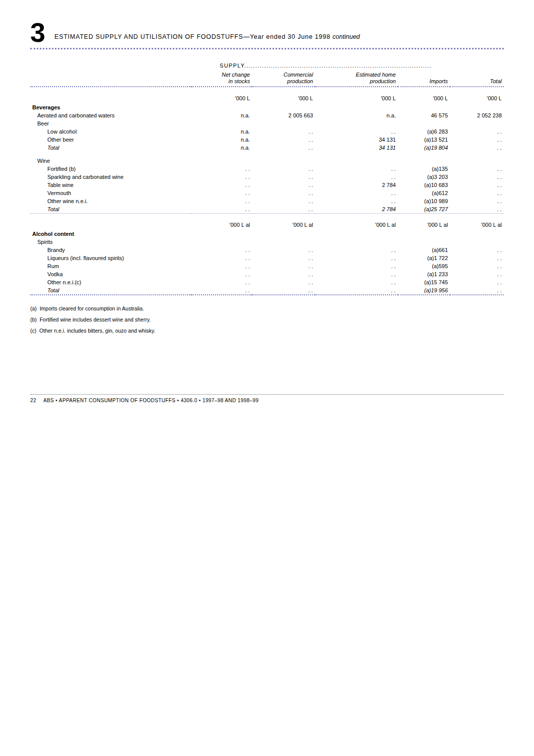3
ESTIMATED SUPPLY AND UTILISATION OF FOODSTUFFS—Year ended 30 June 1998 continued
SUPPLY.....................................................................................
| | Net change in stocks | Commercial production | Estimated home production | Imports | Total |
| --- | --- | --- | --- | --- | --- |
| | '000 L | '000 L | '000 L | '000 L | '000 L |
| Beverages | | | | | |
| Aerated and carbonated waters | n.a. | 2 005 663 | n.a. | 46 575 | 2 052 238 |
| Beer | | | | | |
| Low alcohol | n.a. | . . | . . | (a)6 283 | . . |
| Other beer | n.a. | . . | 34 131 | (a)13 521 | . . |
| Total | n.a. | . . | 34 131 | (a)19 804 | . . |
| Wine | | | | | |
| Fortified (b) | . . | . . | . . | (a)135 | . . |
| Sparkling and carbonated wine | . . | . . | . . | (a)3 203 | . . |
| Table wine | . . | . . | 2 784 | (a)10 683 | . . |
| Vermouth | . . | . . | . . | (a)612 | . . |
| Other wine n.e.i. | . . | . . | . . | (a)10 989 | . . |
| Total | . . | . . | 2 784 | (a)25 727 | . . |
| | '000 L al | '000 L al | '000 L al | '000 L al | '000 L al |
| Alcohol content | | | | | |
| Spirits | | | | | |
| Brandy | . . | . . | . . | (a)661 | . . |
| Liqueurs (incl. flavoured spirits) | . . | . . | . . | (a)1 722 | . . |
| Rum | . . | . . | . . | (a)595 | . . |
| Vodka | . . | . . | . . | (a)1 233 | . . |
| Other n.e.i.(c) | . . | . . | . . | (a)15 745 | . . |
| Total | . . | . . | . . | (a)19 956 | . . |
(a) Imports cleared for consumption in Australia.
(b) Fortified wine includes dessert wine and sherry.
(c) Other n.e.i. includes bitters, gin, ouzo and whisky.
22 ABS • APPARENT CONSUMPTION OF FOODSTUFFS • 4306.0 • 1997–98 AND 1998–99